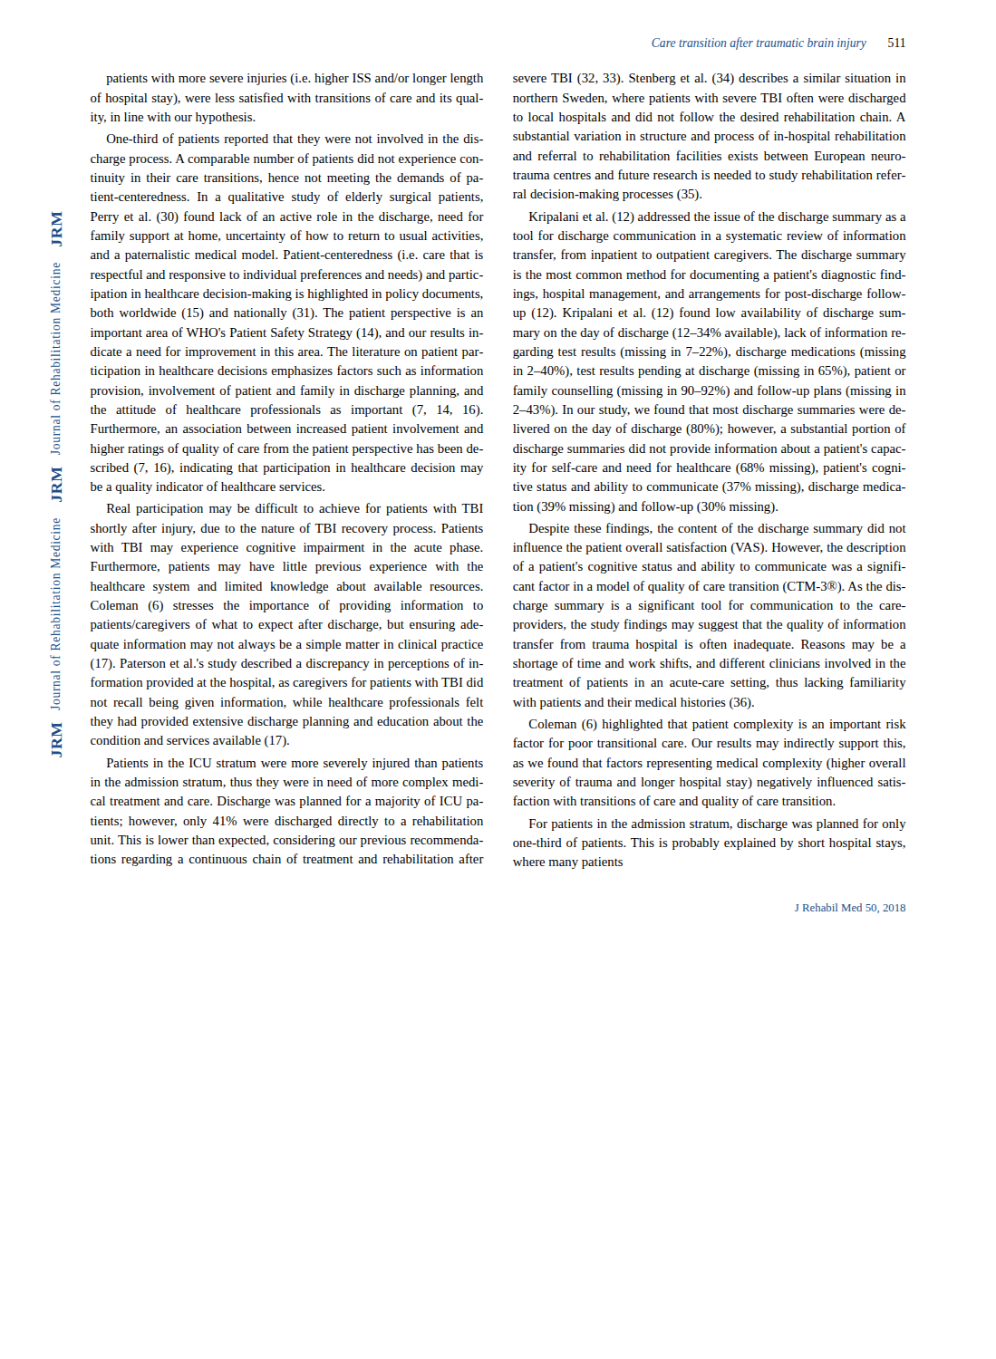JRM Journal of Rehabilitation Medicine JRM Journal of Rehabilitation Medicine JRM
Care transition after traumatic brain injury 511
patients with more severe injuries (i.e. higher ISS and/or longer length of hospital stay), were less satisfied with transitions of care and its quality, in line with our hypothesis.
One-third of patients reported that they were not involved in the discharge process. A comparable number of patients did not experience continuity in their care transitions, hence not meeting the demands of patient-centeredness. In a qualitative study of elderly surgical patients, Perry et al. (30) found lack of an active role in the discharge, need for family support at home, uncertainty of how to return to usual activities, and a paternalistic medical model. Patient-centeredness (i.e. care that is respectful and responsive to individual preferences and needs) and participation in healthcare decision-making is highlighted in policy documents, both worldwide (15) and nationally (31). The patient perspective is an important area of WHO's Patient Safety Strategy (14), and our results indicate a need for improvement in this area. The literature on patient participation in healthcare decisions emphasizes factors such as information provision, involvement of patient and family in discharge planning, and the attitude of healthcare professionals as important (7, 14, 16). Furthermore, an association between increased patient involvement and higher ratings of quality of care from the patient perspective has been described (7, 16), indicating that participation in healthcare decision may be a quality indicator of healthcare services.
Real participation may be difficult to achieve for patients with TBI shortly after injury, due to the nature of TBI recovery process. Patients with TBI may experience cognitive impairment in the acute phase. Furthermore, patients may have little previous experience with the healthcare system and limited knowledge about available resources. Coleman (6) stresses the importance of providing information to patients/caregivers of what to expect after discharge, but ensuring adequate information may not always be a simple matter in clinical practice (17). Paterson et al.'s study described a discrepancy in perceptions of information provided at the hospital, as caregivers for patients with TBI did not recall being given information, while healthcare professionals felt they had provided extensive discharge planning and education about the condition and services available (17).
Patients in the ICU stratum were more severely injured than patients in the admission stratum, thus they were in need of more complex medical treatment and care. Discharge was planned for a majority of ICU patients; however, only 41% were discharged directly to a rehabilitation unit. This is lower than expected, considering our previous recommendations regarding a continuous chain of treatment and rehabilitation after severe TBI (32, 33). Stenberg et al. (34) describes a similar situation in northern Sweden, where patients with severe TBI often were discharged to local hospitals and did not follow the desired rehabilitation chain. A substantial variation in structure and process of in-hospital rehabilitation and referral to rehabilitation facilities exists between European neurotrauma centres and future research is needed to study rehabilitation referral decision-making processes (35).
Kripalani et al. (12) addressed the issue of the discharge summary as a tool for discharge communication in a systematic review of information transfer, from inpatient to outpatient caregivers. The discharge summary is the most common method for documenting a patient's diagnostic findings, hospital management, and arrangements for post-discharge follow-up (12). Kripalani et al. (12) found low availability of discharge summary on the day of discharge (12–34% available), lack of information regarding test results (missing in 7–22%), discharge medications (missing in 2–40%), test results pending at discharge (missing in 65%), patient or family counselling (missing in 90–92%) and follow-up plans (missing in 2–43%). In our study, we found that most discharge summaries were delivered on the day of discharge (80%); however, a substantial portion of discharge summaries did not provide information about a patient's capacity for self-care and need for healthcare (68% missing), patient's cognitive status and ability to communicate (37% missing), discharge medication (39% missing) and follow-up (30% missing).
Despite these findings, the content of the discharge summary did not influence the patient overall satisfaction (VAS). However, the description of a patient's cognitive status and ability to communicate was a significant factor in a model of quality of care transition (CTM-3®). As the discharge summary is a significant tool for communication to the care-providers, the study findings may suggest that the quality of information transfer from trauma hospital is often inadequate. Reasons may be a shortage of time and work shifts, and different clinicians involved in the treatment of patients in an acute-care setting, thus lacking familiarity with patients and their medical histories (36).
Coleman (6) highlighted that patient complexity is an important risk factor for poor transitional care. Our results may indirectly support this, as we found that factors representing medical complexity (higher overall severity of trauma and longer hospital stay) negatively influenced satisfaction with transitions of care and quality of care transition.
For patients in the admission stratum, discharge was planned for only one-third of patients. This is probably explained by short hospital stays, where many patients
J Rehabil Med 50, 2018